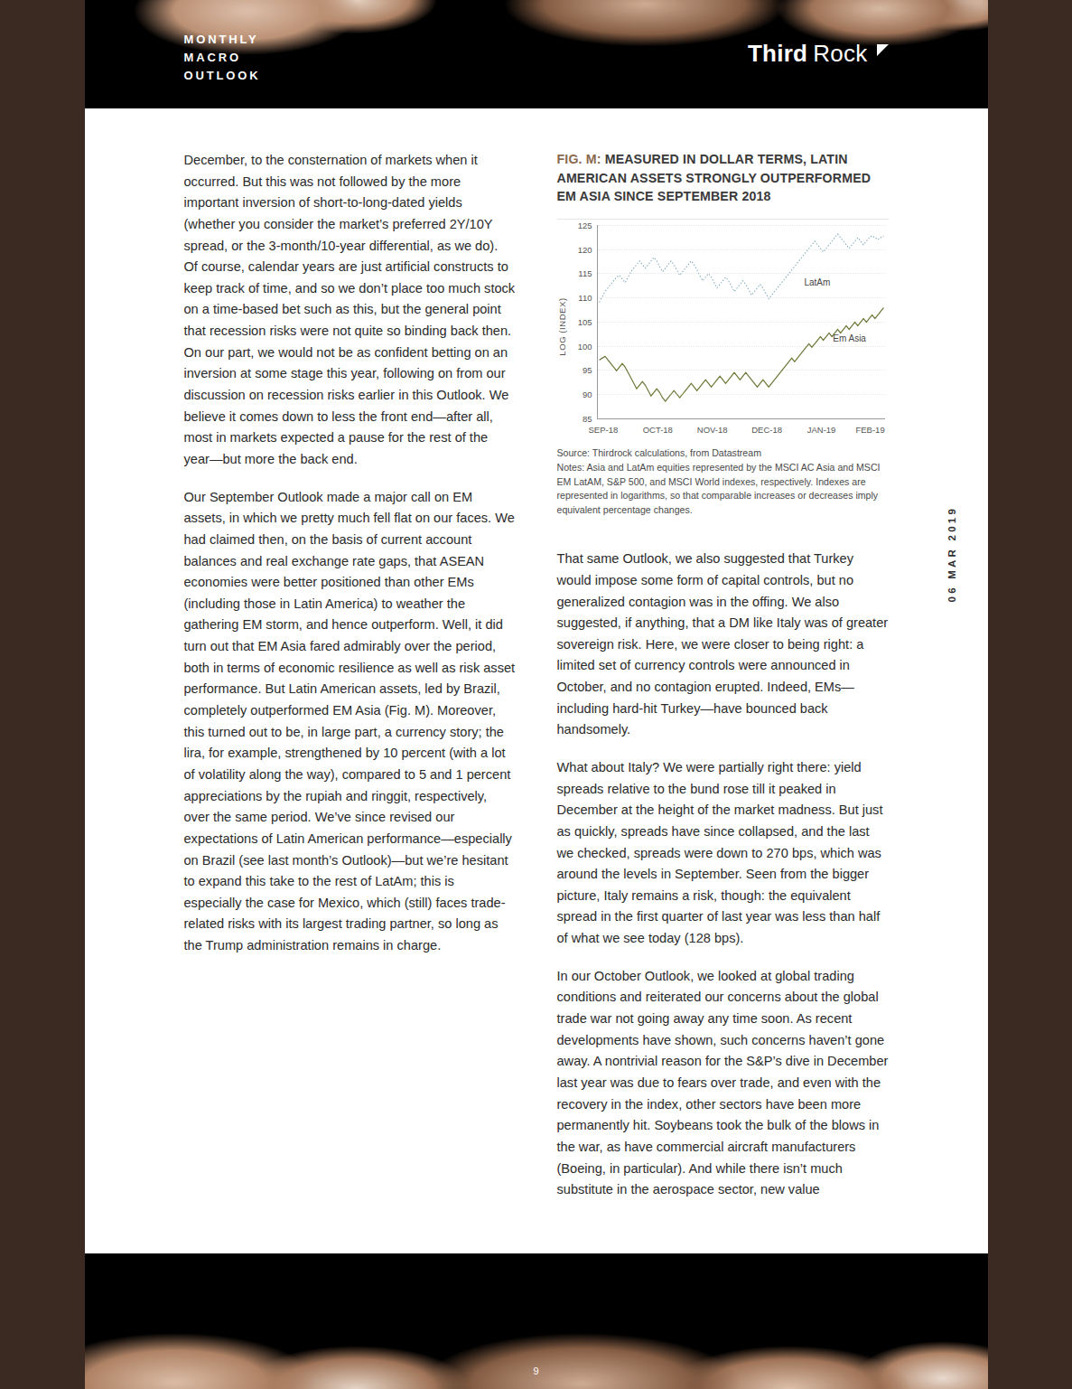MONTHLY
MACRO
OUTLOOK
Third Rock
06 MAR 2019
December, to the consternation of markets when it occurred. But this was not followed by the more important inversion of short-to-long-dated yields (whether you consider the market’s preferred 2Y/10Y spread, or the 3-month/10-year differential, as we do). Of course, calendar years are just artificial constructs to keep track of time, and so we don’t place too much stock on a time-based bet such as this, but the general point that recession risks were not quite so binding back then. On our part, we would not be as confident betting on an inversion at some stage this year, following on from our discussion on recession risks earlier in this Outlook. We believe it comes down to less the front end—after all, most in markets expected a pause for the rest of the year—but more the back end.
Our September Outlook made a major call on EM assets, in which we pretty much fell flat on our faces. We had claimed then, on the basis of current account balances and real exchange rate gaps, that ASEAN economies were better positioned than other EMs (including those in Latin America) to weather the gathering EM storm, and hence outperform. Well, it did turn out that EM Asia fared admirably over the period, both in terms of economic resilience as well as risk asset performance. But Latin American assets, led by Brazil, completely outperformed EM Asia (Fig. M). Moreover, this turned out to be, in large part, a currency story; the lira, for example, strengthened by 10 percent (with a lot of volatility along the way), compared to 5 and 1 percent appreciations by the rupiah and ringgit, respectively, over the same period. We’ve since revised our expectations of Latin American performance—especially on Brazil (see last month’s Outlook)—but we’re hesitant to expand this take to the rest of LatAm; this is especially the case for Mexico, which (still) faces trade-related risks with its largest trading partner, so long as the Trump administration remains in charge.
FIG. M: MEASURED IN DOLLAR TERMS, LATIN AMERICAN ASSETS STRONGLY OUTPERFORMED EM ASIA SINCE SEPTEMBER 2018
LOG (INDEX)
125
120
115
110
105
100
95
90
85
SEP-18
OCT-18
NOV-18
DEC-18
JAN-19
FEB-19
LatAm
Em Asia
Source: Thirdrock calculations, from Datastream
Notes: Asia and LatAm equities represented by the MSCI AC Asia and MSCI EM LatAM, S&P 500, and MSCI World indexes, respectively. Indexes are represented in logarithms, so that comparable increases or decreases imply equivalent percentage changes.
That same Outlook, we also suggested that Turkey would impose some form of capital controls, but no generalized contagion was in the offing. We also suggested, if anything, that a DM like Italy was of greater sovereign risk. Here, we were closer to being right: a limited set of currency controls were announced in October, and no contagion erupted. Indeed, EMs—including hard-hit Turkey—have bounced back handsomely.
What about Italy? We were partially right there: yield spreads relative to the bund rose till it peaked in December at the height of the market madness. But just as quickly, spreads have since collapsed, and the last we checked, spreads were down to 270 bps, which was around the levels in September. Seen from the bigger picture, Italy remains a risk, though: the equivalent spread in the first quarter of last year was less than half of what we see today (128 bps).
In our October Outlook, we looked at global trading conditions and reiterated our concerns about the global trade war not going away any time soon. As recent developments have shown, such concerns haven’t gone away. A nontrivial reason for the S&P’s dive in December last year was due to fears over trade, and even with the recovery in the index, other sectors have been more permanently hit. Soybeans took the bulk of the blows in the war, as have commercial aircraft manufacturers (Boeing, in particular). And while there isn’t much substitute in the aerospace sector, new value
9